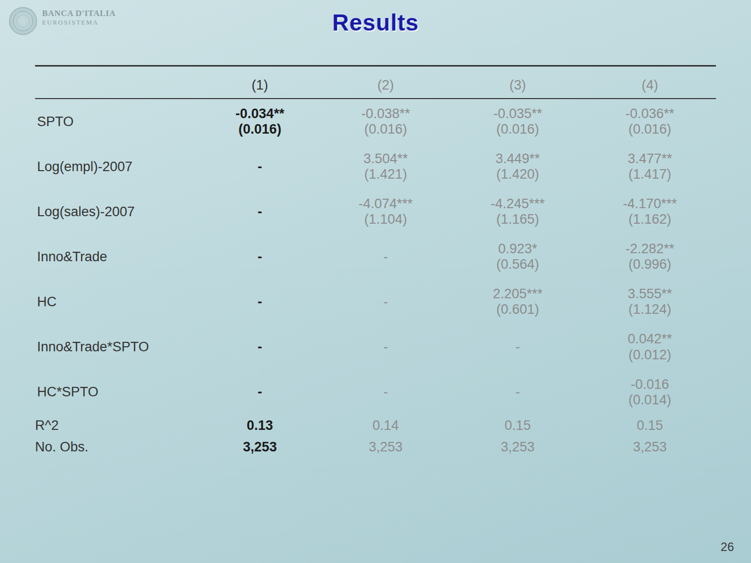BANCA D'ITALIA
EUROSISTEMA
Results
| | (1) | (2) | (3) | (4) |
| --- | --- | --- | --- | --- |
| SPTO | -0.034** (0.016) | -0.038** (0.016) | -0.035** (0.016) | -0.036** (0.016) |
| Log(empl)-2007 | - | 3.504** (1.421) | 3.449** (1.420) | 3.477** (1.417) |
| Log(sales)-2007 | - | -4.074*** (1.104) | -4.245*** (1.165) | -4.170*** (1.162) |
| Inno&Trade | - | - | 0.923* (0.564) | -2.282** (0.996) |
| HC | - | - | 2.205*** (0.601) | 3.555** (1.124) |
| Inno&Trade*SPTO | - | - | - | 0.042** (0.012) |
| HC*SPTO | - | - | - | -0.016 (0.014) |
| R^2 | 0.13 | 0.14 | 0.15 | 0.15 |
| No. Obs. | 3,253 | 3,253 | 3,253 | 3,253 |
26